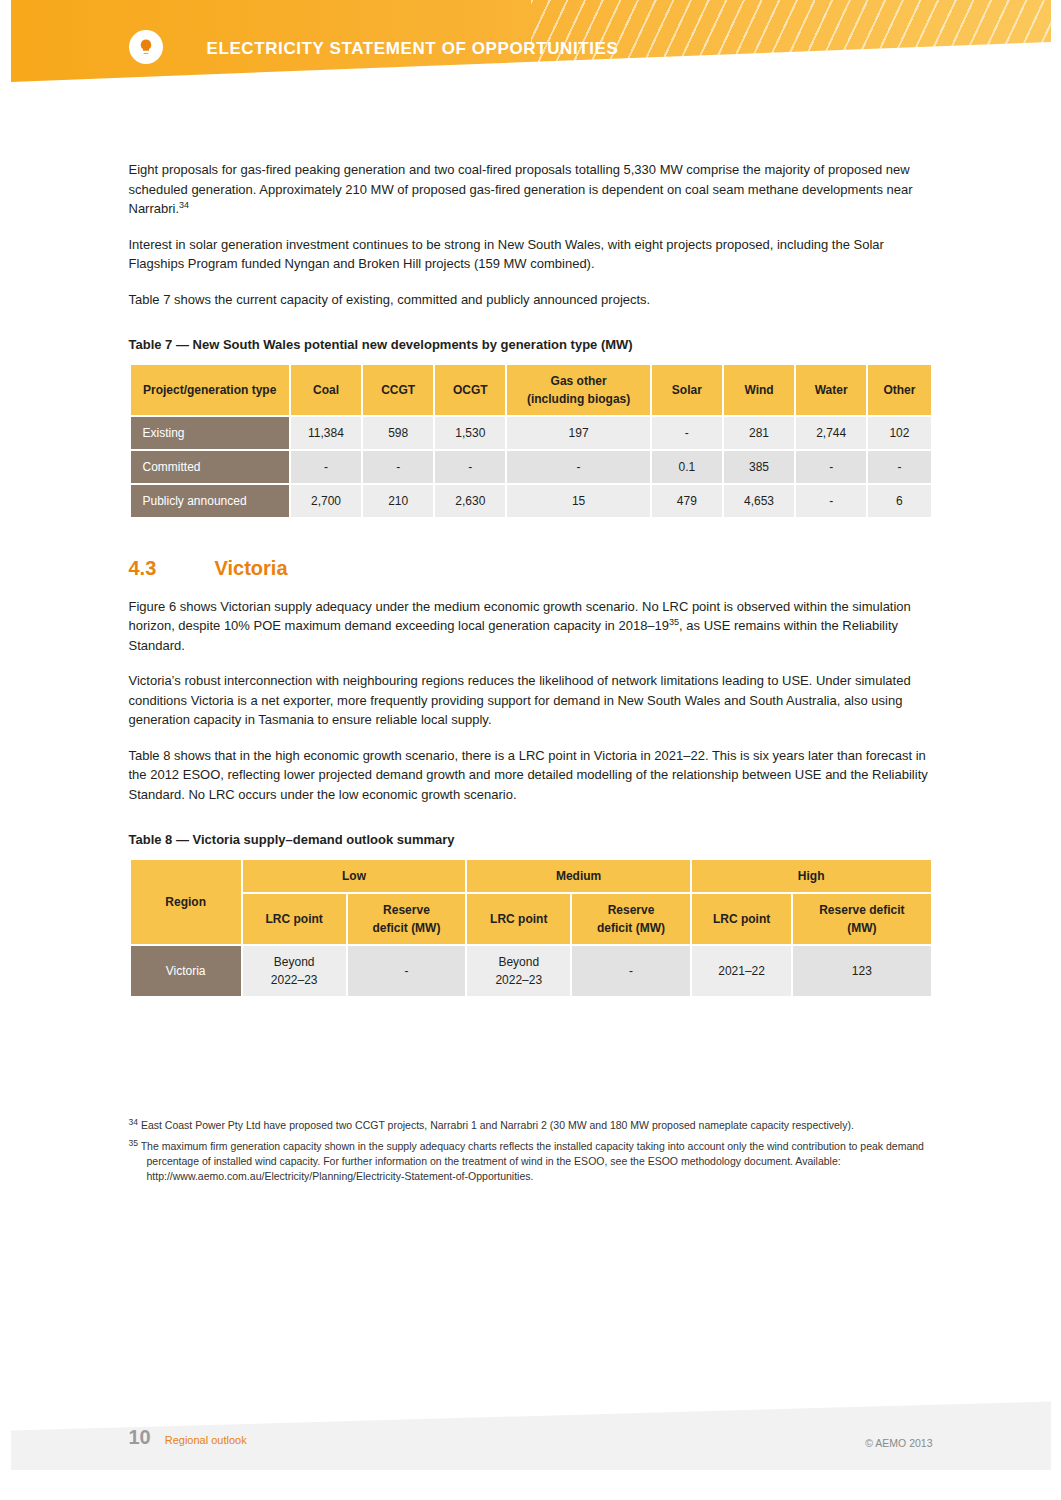Electricity Statement of Opportunities
Eight proposals for gas-fired peaking generation and two coal-fired proposals totalling 5,330 MW comprise the majority of proposed new scheduled generation. Approximately 210 MW of proposed gas-fired generation is dependent on coal seam methane developments near Narrabri.34
Interest in solar generation investment continues to be strong in New South Wales, with eight projects proposed, including the Solar Flagships Program funded Nyngan and Broken Hill projects (159 MW combined).
Table 7 shows the current capacity of existing, committed and publicly announced projects.
Table 7 — New South Wales potential new developments by generation type (MW)
| Project/generation type | Coal | CCGT | OCGT | Gas other (including biogas) | Solar | Wind | Water | Other |
| --- | --- | --- | --- | --- | --- | --- | --- | --- |
| Existing | 11,384 | 598 | 1,530 | 197 | - | 281 | 2,744 | 102 |
| Committed | - | - | - | - | 0.1 | 385 | - | - |
| Publicly announced | 2,700 | 210 | 2,630 | 15 | 479 | 4,653 | - | 6 |
4.3 Victoria
Figure 6 shows Victorian supply adequacy under the medium economic growth scenario. No LRC point is observed within the simulation horizon, despite 10% POE maximum demand exceeding local generation capacity in 2018–1935, as USE remains within the Reliability Standard.
Victoria’s robust interconnection with neighbouring regions reduces the likelihood of network limitations leading to USE. Under simulated conditions Victoria is a net exporter, more frequently providing support for demand in New South Wales and South Australia, also using generation capacity in Tasmania to ensure reliable local supply.
Table 8 shows that in the high economic growth scenario, there is a LRC point in Victoria in 2021–22. This is six years later than forecast in the 2012 ESOO, reflecting lower projected demand growth and more detailed modelling of the relationship between USE and the Reliability Standard. No LRC occurs under the low economic growth scenario.
Table 8 — Victoria supply–demand outlook summary
| Region | Low | Medium | High |
| --- | --- | --- | --- |
| LRC point | Reserve deficit (MW) | LRC point | Reserve deficit (MW) | LRC point | Reserve deficit (MW) |
| Victoria | Beyond 2022–23 | - | Beyond 2022–23 | - | 2021–22 | 123 |
34 East Coast Power Pty Ltd have proposed two CCGT projects, Narrabri 1 and Narrabri 2 (30 MW and 180 MW proposed nameplate capacity respectively).
35 The maximum firm generation capacity shown in the supply adequacy charts reflects the installed capacity taking into account only the wind contribution to peak demand percentage of installed wind capacity. For further information on the treatment of wind in the ESOO, see the ESOO methodology document. Available: http://www.aemo.com.au/Electricity/Planning/Electricity-Statement-of-Opportunities.
10 Regional outlook
© AEMO 2013